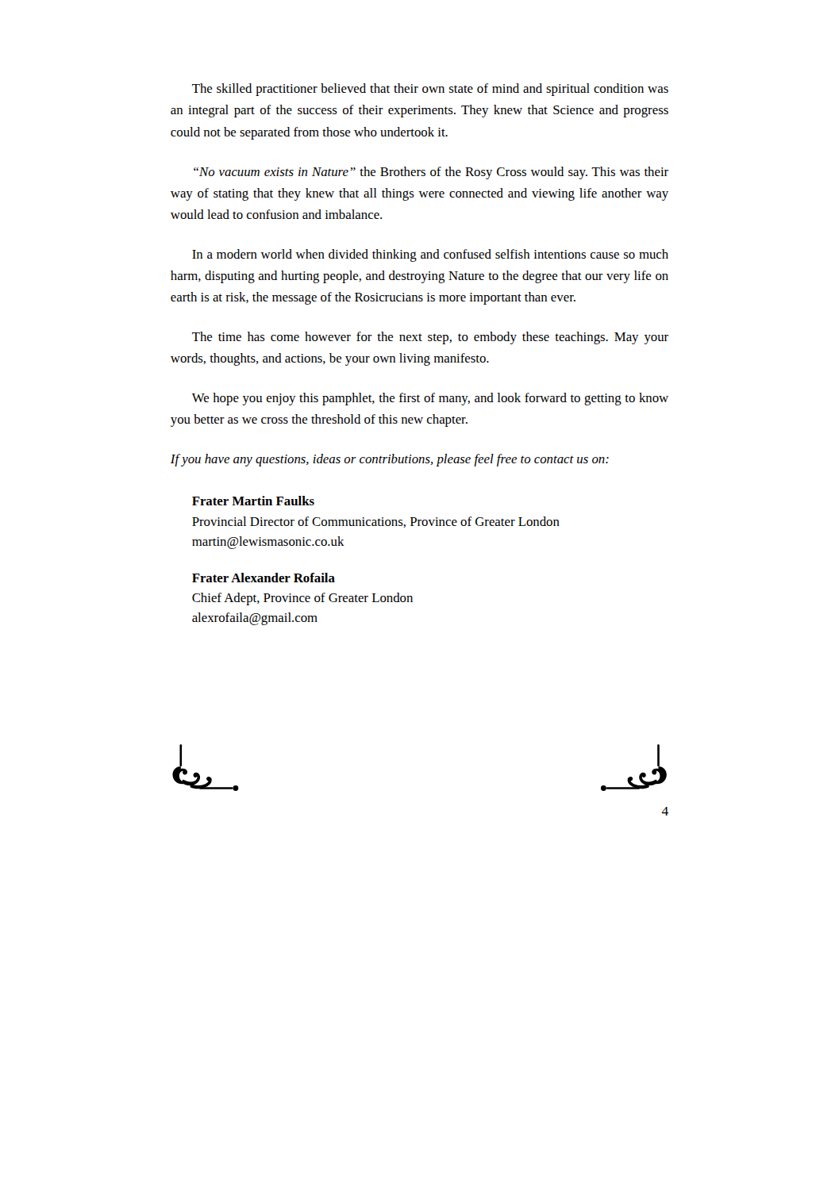The skilled practitioner believed that their own state of mind and spiritual condition was an integral part of the success of their experiments. They knew that Science and progress could not be separated from those who undertook it.
“No vacuum exists in Nature” the Brothers of the Rosy Cross would say. This was their way of stating that they knew that all things were connected and viewing life another way would lead to confusion and imbalance.
In a modern world when divided thinking and confused selfish intentions cause so much harm, disputing and hurting people, and destroying Nature to the degree that our very life on earth is at risk, the message of the Rosicrucians is more important than ever.
The time has come however for the next step, to embody these teachings. May your words, thoughts, and actions, be your own living manifesto.
We hope you enjoy this pamphlet, the first of many, and look forward to getting to know you better as we cross the threshold of this new chapter.
If you have any questions, ideas or contributions, please feel free to contact us on:
Frater Martin Faulks
Provincial Director of Communications, Province of Greater London
martin@lewismasonic.co.uk
Frater Alexander Rofaila
Chief Adept, Province of Greater London
alexrofaila@gmail.com
4